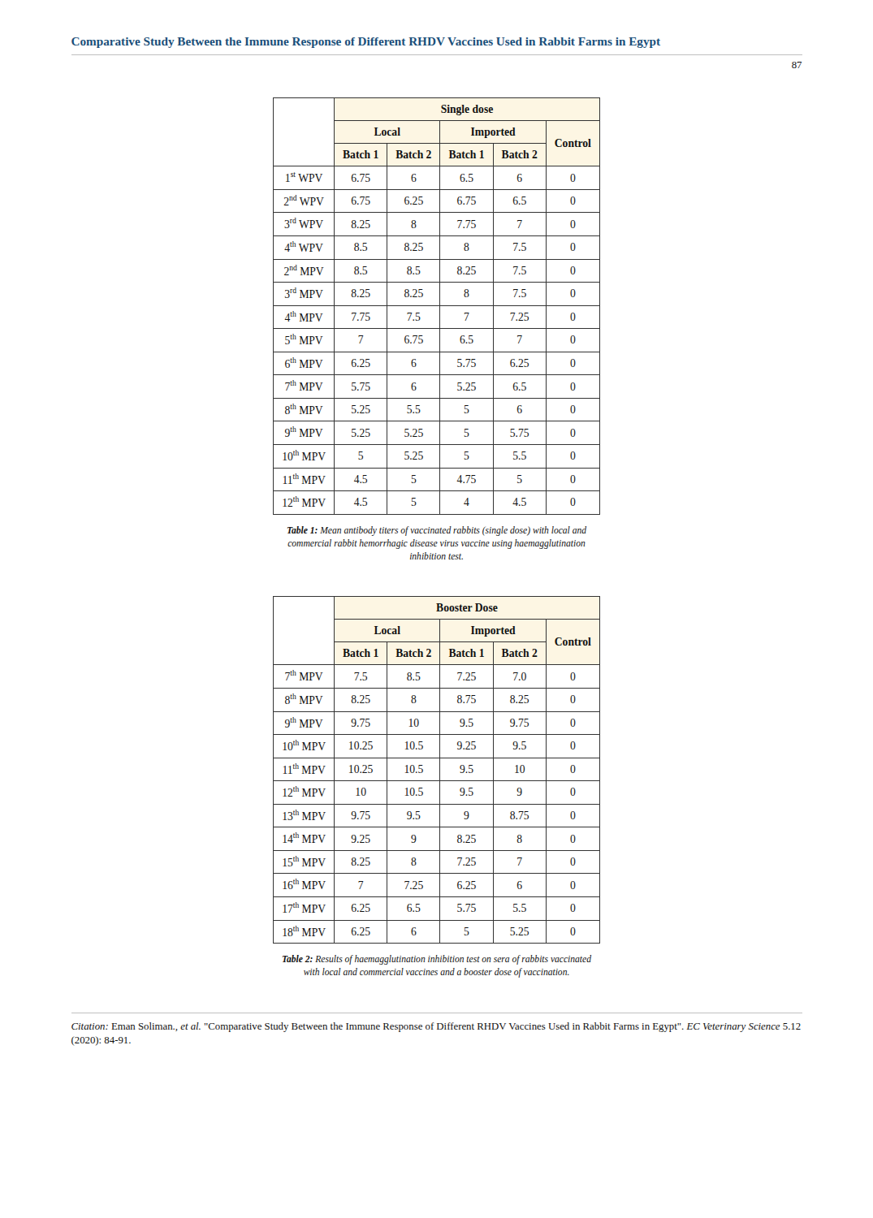Comparative Study Between the Immune Response of Different RHDV Vaccines Used in Rabbit Farms in Egypt
87
Table 1: Mean antibody titers of vaccinated rabbits (single dose) with local and commercial rabbit hemorrhagic disease virus vaccine using haemagglutination inhibition test.
| | Single dose |
| --- | --- |
| Local | Imported | Control |
| Batch 1 | Batch 2 | Batch 1 | Batch 2 |
| 1 st WPV | 6.75 | 6 | 6.5 | 6 | 0 |
| 2 nd WPV | 6.75 | 6.25 | 6.75 | 6.5 | 0 |
| 3 rd WPV | 8.25 | 8 | 7.75 | 7 | 0 |
| 4 th WPV | 8.5 | 8.25 | 8 | 7.5 | 0 |
| 2 nd MPV | 8.5 | 8.5 | 8.25 | 7.5 | 0 |
| 3 rd MPV | 8.25 | 8.25 | 8 | 7.5 | 0 |
| 4 th MPV | 7.75 | 7.5 | 7 | 7.25 | 0 |
| 5 th MPV | 7 | 6.75 | 6.5 | 7 | 0 |
| 6 th MPV | 6.25 | 6 | 5.75 | 6.25 | 0 |
| 7 th MPV | 5.75 | 6 | 5.25 | 6.5 | 0 |
| 8 th MPV | 5.25 | 5.5 | 5 | 6 | 0 |
| 9 th MPV | 5.25 | 5.25 | 5 | 5.75 | 0 |
| 10 th MPV | 5 | 5.25 | 5 | 5.5 | 0 |
| 11 th MPV | 4.5 | 5 | 4.75 | 5 | 0 |
| 12 th MPV | 4.5 | 5 | 4 | 4.5 | 0 |
Table 2: Results of haemagglutination inhibition test on sera of rabbits vaccinated with local and commercial vaccines and a booster dose of vaccination.
| | Booster Dose |
| --- | --- |
| Local | Imported | Control |
| Batch 1 | Batch 2 | Batch 1 | Batch 2 |
| 7 th MPV | 7.5 | 8.5 | 7.25 | 7.0 | 0 |
| 8 th MPV | 8.25 | 8 | 8.75 | 8.25 | 0 |
| 9 th MPV | 9.75 | 10 | 9.5 | 9.75 | 0 |
| 10 th MPV | 10.25 | 10.5 | 9.25 | 9.5 | 0 |
| 11 th MPV | 10.25 | 10.5 | 9.5 | 10 | 0 |
| 12 th MPV | 10 | 10.5 | 9.5 | 9 | 0 |
| 13 th MPV | 9.75 | 9.5 | 9 | 8.75 | 0 |
| 14 th MPV | 9.25 | 9 | 8.25 | 8 | 0 |
| 15 th MPV | 8.25 | 8 | 7.25 | 7 | 0 |
| 16 th MPV | 7 | 7.25 | 6.25 | 6 | 0 |
| 17 th MPV | 6.25 | 6.5 | 5.75 | 5.5 | 0 |
| 18 th MPV | 6.25 | 6 | 5 | 5.25 | 0 |
Citation: Eman Soliman., et al. "Comparative Study Between the Immune Response of Different RHDV Vaccines Used in Rabbit Farms in Egypt". EC Veterinary Science 5.12 (2020): 84-91.